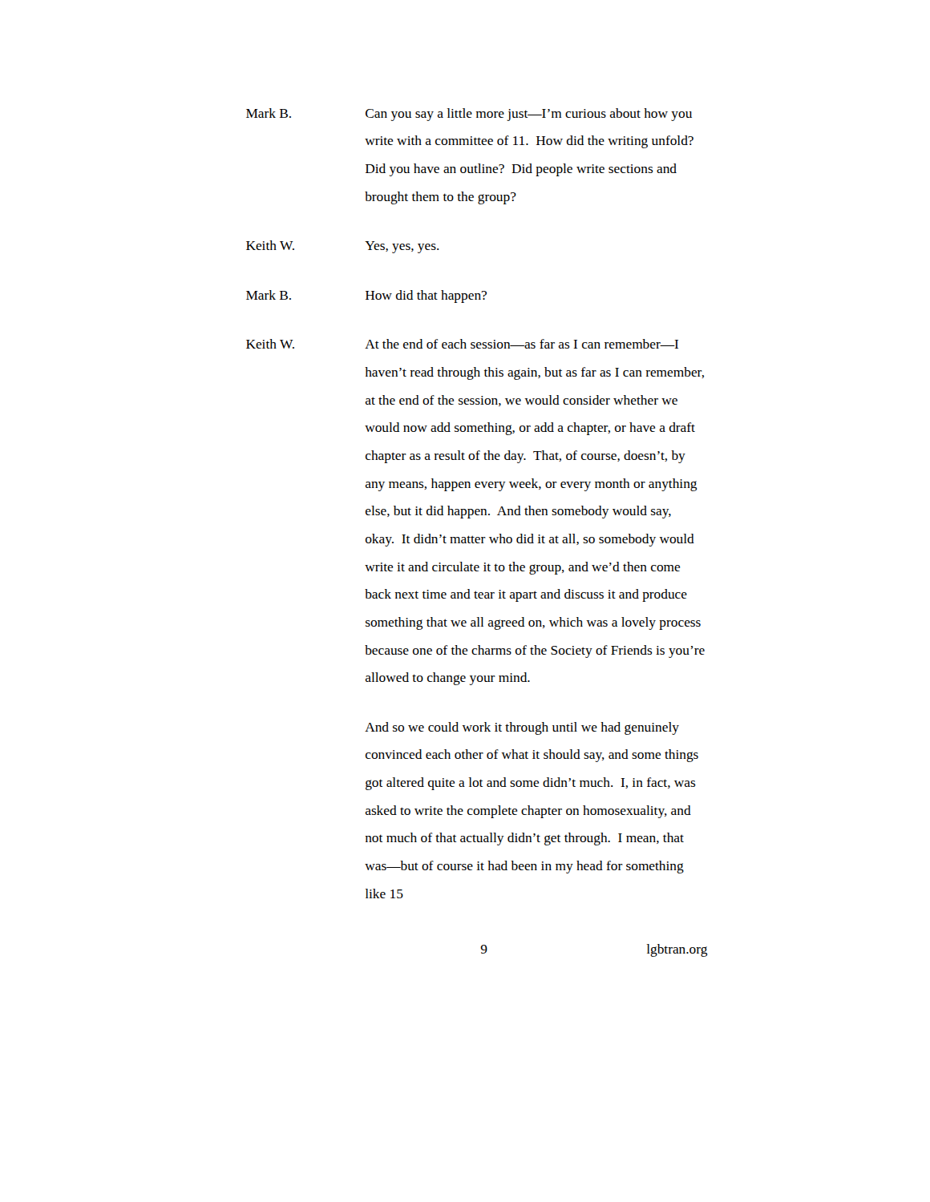Mark B.
Can you say a little more just—I’m curious about how you write with a committee of 11. How did the writing unfold? Did you have an outline? Did people write sections and brought them to the group?
Keith W.
Yes, yes, yes.
Mark B.
How did that happen?
Keith W.
At the end of each session—as far as I can remember—I haven’t read through this again, but as far as I can remember, at the end of the session, we would consider whether we would now add something, or add a chapter, or have a draft chapter as a result of the day. That, of course, doesn’t, by any means, happen every week, or every month or anything else, but it did happen. And then somebody would say, okay. It didn’t matter who did it at all, so somebody would write it and circulate it to the group, and we’d then come back next time and tear it apart and discuss it and produce something that we all agreed on, which was a lovely process because one of the charms of the Society of Friends is you’re allowed to change your mind.
And so we could work it through until we had genuinely convinced each other of what it should say, and some things got altered quite a lot and some didn’t much. I, in fact, was asked to write the complete chapter on homosexuality, and not much of that actually didn’t get through. I mean, that was—but of course it had been in my head for something like 15
9 lgbtran.org